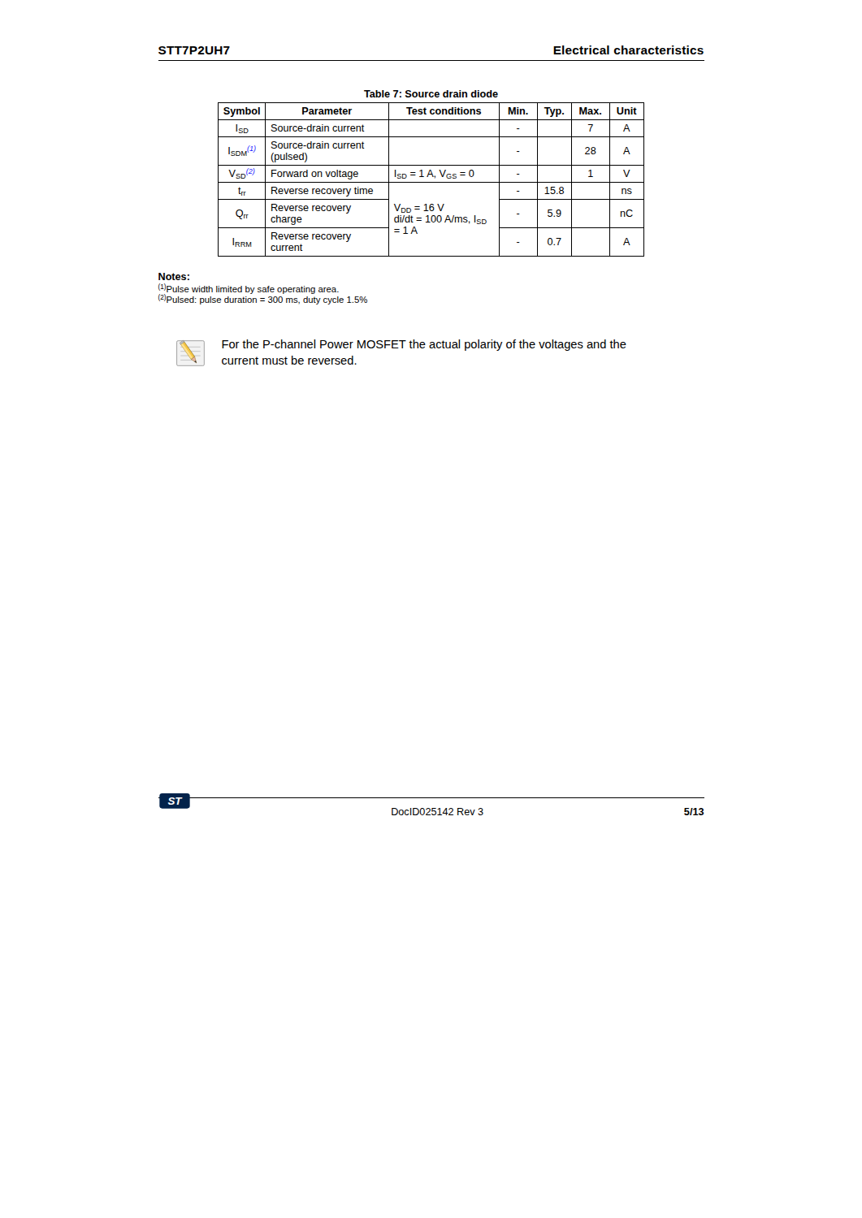STT7P2UH7
Electrical characteristics
Table 7: Source drain diode
| Symbol | Parameter | Test conditions | Min. | Typ. | Max. | Unit |
| --- | --- | --- | --- | --- | --- | --- |
| I SD | Source-drain current | | - | | 7 | A |
| I SDM (1) | Source-drain current (pulsed) | | - | | 28 | A |
| V SD (2) | Forward on voltage | I SD = 1 A, V GS = 0 | - | | 1 | V |
| t rr | Reverse recovery time | V DD = 16 V di/dt = 100 A/ms, I SD = 1 A | - | 15.8 | | ns |
| Q rr | Reverse recovery charge | - | 5.9 | | nC |
| I RRM | Reverse recovery current | - | 0.7 | | A |
Notes:
(1)Pulse width limited by safe operating area.
(2)Pulsed: pulse duration = 300 ms, duty cycle 1.5%
For the P-channel Power MOSFET the actual polarity of the voltages and the current must be reversed.
ST
DocID025142 Rev 3
5/13